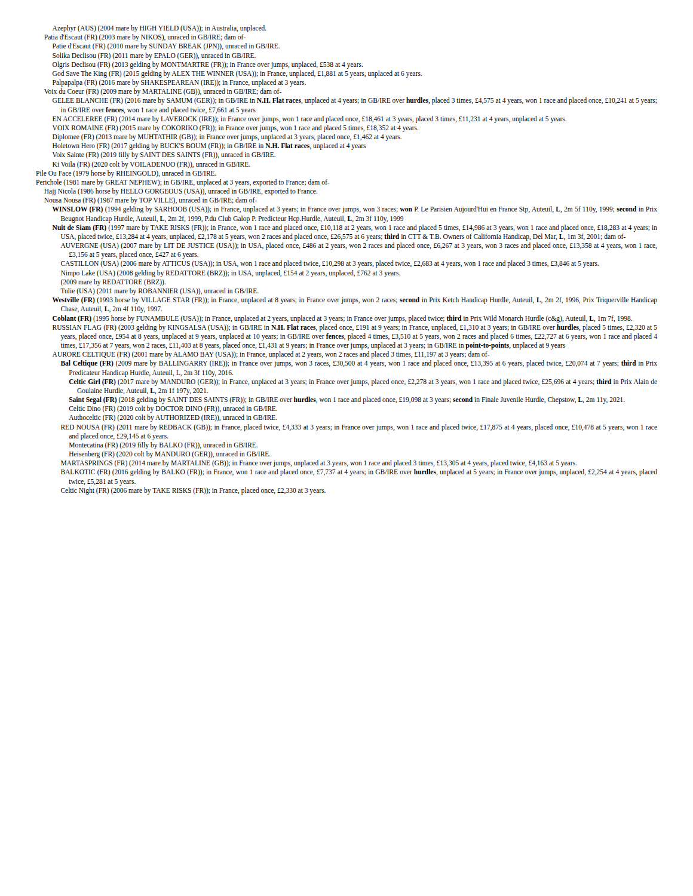Azephyr (AUS) (2004 mare by HIGH YIELD (USA)); in Australia, unplaced.
Patia d'Escaut (FR) (2003 mare by NIKOS), unraced in GB/IRE; dam of-
Patie d'Escaut (FR) (2010 mare by SUNDAY BREAK (JPN)), unraced in GB/IRE.
Solika Declisou (FR) (2011 mare by EPALO (GER)), unraced in GB/IRE.
Olgris Declisou (FR) (2013 gelding by MONTMARTRE (FR)); in France over jumps, unplaced, £538 at 4 years.
God Save The King (FR) (2015 gelding by ALEX THE WINNER (USA)); in France, unplaced, £1,881 at 5 years, unplaced at 6 years.
Palpapalpa (FR) (2016 mare by SHAKESPEAREAN (IRE)); in France, unplaced at 3 years.
Voix du Coeur (FR) (2009 mare by MARTALINE (GB)), unraced in GB/IRE; dam of-
GELEE BLANCHE (FR) (2016 mare by SAMUM (GER)); in GB/IRE in N.H. Flat races, unplaced at 4 years; in GB/IRE over hurdles, placed 3 times, £4,575 at 4 years, won 1 race and placed once, £10,241 at 5 years; in GB/IRE over fences, won 1 race and placed twice, £7,661 at 5 years
EN ACCELEREE (FR) (2014 mare by LAVEROCK (IRE)); in France over jumps, won 1 race and placed once, £18,461 at 3 years, placed 3 times, £11,231 at 4 years, unplaced at 5 years.
VOIX ROMAINE (FR) (2015 mare by COKORIKO (FR)); in France over jumps, won 1 race and placed 5 times, £18,352 at 4 years.
Diplomee (FR) (2013 mare by MUHTATHIR (GB)); in France over jumps, unplaced at 3 years, placed once, £1,462 at 4 years.
Holetown Hero (FR) (2017 gelding by BUCK'S BOUM (FR)); in GB/IRE in N.H. Flat races, unplaced at 4 years
Voix Sainte (FR) (2019 filly by SAINT DES SAINTS (FR)), unraced in GB/IRE.
Ki Voila (FR) (2020 colt by VOILADENUO (FR)), unraced in GB/IRE.
Pile Ou Face (1979 horse by RHEINGOLD), unraced in GB/IRE.
Perichole (1981 mare by GREAT NEPHEW); in GB/IRE, unplaced at 3 years, exported to France; dam of-
Hajj Nicola (1986 horse by HELLO GORGEOUS (USA)), unraced in GB/IRE, exported to France.
Nousa Nousa (FR) (1987 mare by TOP VILLE), unraced in GB/IRE; dam of-
WINSLOW (FR) (1994 gelding by SARHOOB (USA)); in France, unplaced at 3 years; in France over jumps, won 3 races; won P. Le Parisien Aujourd'Hui en France Stp, Auteuil, L, 2m 5f 110y, 1999; second in Prix Beugnot Handicap Hurdle, Auteuil, L, 2m 2f, 1999, P.du Club Galop P. Predicteur Hcp.Hurdle, Auteuil, L, 2m 3f 110y, 1999
Nuit de Siam (FR) (1997 mare by TAKE RISKS (FR)); in France, won 1 race and placed once, £10,118 at 2 years, won 1 race and placed 5 times, £14,986 at 3 years, won 1 race and placed once, £18,283 at 4 years; in USA, placed twice, £13,284 at 4 years, unplaced, £2,178 at 5 years, won 2 races and placed once, £26,575 at 6 years; third in CTT & T.B. Owners of California Handicap, Del Mar, L, 1m 3f, 2001; dam of-
AUVERGNE (USA) (2007 mare by LIT DE JUSTICE (USA)); in USA, placed once, £486 at 2 years, won 2 races and placed once, £6,267 at 3 years, won 3 races and placed once, £13,358 at 4 years, won 1 race, £3,156 at 5 years, placed once, £427 at 6 years.
CASTILLON (USA) (2006 mare by ATTICUS (USA)); in USA, won 1 race and placed twice, £10,298 at 3 years, placed twice, £2,683 at 4 years, won 1 race and placed 3 times, £3,846 at 5 years.
Nimpo Lake (USA) (2008 gelding by REDATTORE (BRZ)); in USA, unplaced, £154 at 2 years, unplaced, £762 at 3 years.
(2009 mare by REDATTORE (BRZ)).
Tulie (USA) (2011 mare by ROBANNIER (USA)), unraced in GB/IRE.
Westville (FR) (1993 horse by VILLAGE STAR (FR)); in France, unplaced at 8 years; in France over jumps, won 2 races; second in Prix Ketch Handicap Hurdle, Auteuil, L, 2m 2f, 1996, Prix Triquerville Handicap Chase, Auteuil, L, 2m 4f 110y, 1997.
Coblant (FR) (1995 horse by FUNAMBULE (USA)); in France, unplaced at 2 years, unplaced at 3 years; in France over jumps, placed twice; third in Prix Wild Monarch Hurdle (c&g), Auteuil, L, 1m 7f, 1998.
RUSSIAN FLAG (FR) (2003 gelding by KINGSALSA (USA)); in GB/IRE in N.H. Flat races, placed once, £191 at 9 years; in France, unplaced, £1,310 at 3 years; in GB/IRE over hurdles, placed 5 times, £2,320 at 5 years, placed once, £954 at 8 years, unplaced at 9 years, unplaced at 10 years; in GB/IRE over fences, placed 4 times, £3,510 at 5 years, won 2 races and placed 6 times, £22,727 at 6 years, won 1 race and placed 4 times, £17,356 at 7 years, won 2 races, £11,403 at 8 years, placed once, £1,431 at 9 years; in France over jumps, unplaced at 3 years; in GB/IRE in point-to-points, unplaced at 9 years
AURORE CELTIQUE (FR) (2001 mare by ALAMO BAY (USA)); in France, unplaced at 2 years, won 2 races and placed 3 times, £11,197 at 3 years; dam of-
Bal Celtique (FR) (2009 mare by BALLINGARRY (IRE)); in France over jumps, won 3 races, £30,500 at 4 years, won 1 race and placed once, £13,395 at 6 years, placed twice, £20,074 at 7 years; third in Prix Predicateur Handicap Hurdle, Auteuil, L, 2m 3f 110y, 2016.
Celtic Girl (FR) (2017 mare by MANDURO (GER)); in France, unplaced at 3 years; in France over jumps, placed once, £2,278 at 3 years, won 1 race and placed twice, £25,696 at 4 years; third in Prix Alain de Goulaine Hurdle, Auteuil, L, 2m 1f 197y, 2021.
Saint Segal (FR) (2018 gelding by SAINT DES SAINTS (FR)); in GB/IRE over hurdles, won 1 race and placed once, £19,098 at 3 years; second in Finale Juvenile Hurdle, Chepstow, L, 2m 11y, 2021.
Celtic Dino (FR) (2019 colt by DOCTOR DINO (FR)), unraced in GB/IRE.
Authoceltic (FR) (2020 colt by AUTHORIZED (IRE)), unraced in GB/IRE.
RED NOUSA (FR) (2011 mare by REDBACK (GB)); in France, placed twice, £4,333 at 3 years; in France over jumps, won 1 race and placed twice, £17,875 at 4 years, placed once, £10,478 at 5 years, won 1 race and placed once, £29,145 at 6 years.
Montecatina (FR) (2019 filly by BALKO (FR)), unraced in GB/IRE.
Heisenberg (FR) (2020 colt by MANDURO (GER)), unraced in GB/IRE.
MARTASPRINGS (FR) (2014 mare by MARTALINE (GB)); in France over jumps, unplaced at 3 years, won 1 race and placed 3 times, £13,305 at 4 years, placed twice, £4,163 at 5 years.
BALKOTIC (FR) (2016 gelding by BALKO (FR)); in France, won 1 race and placed once, £7,737 at 4 years; in GB/IRE over hurdles, unplaced at 5 years; in France over jumps, unplaced, £2,254 at 4 years, placed twice, £5,281 at 5 years.
Celtic Night (FR) (2006 mare by TAKE RISKS (FR)); in France, placed once, £2,330 at 3 years.